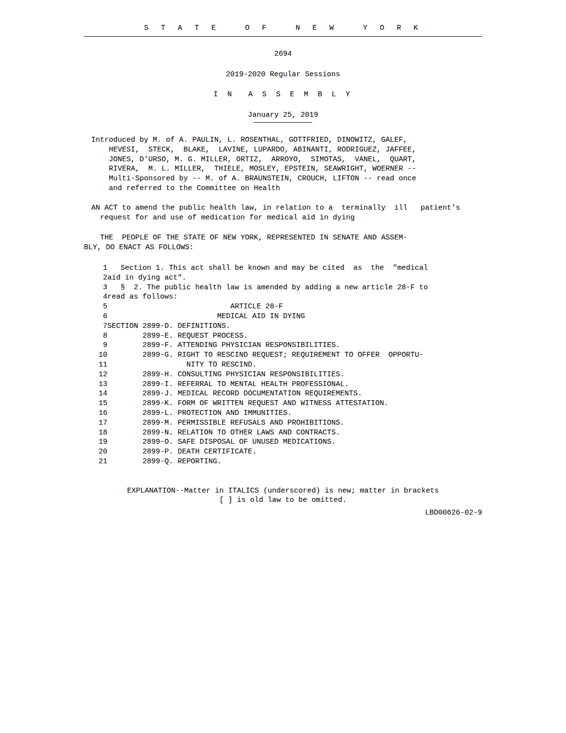S T A T E O F N E W Y O R K
2694
2019-2020 Regular Sessions
I N A S S E M B L Y
January 25, 2019
Introduced by M. of A. PAULIN, L. ROSENTHAL, GOTTFRIED, DINOWITZ, GALEF, HEVESI, STECK, BLAKE, LAVINE, LUPARDO, ABINANTI, RODRIGUEZ, JAFFEE, JONES, D'URSO, M. G. MILLER, ORTIZ, ARROYO, SIMOTAS, VANEL, QUART, RIVERA, M. L. MILLER, THIELE, MOSLEY, EPSTEIN, SEAWRIGHT, WOERNER -- Multi-Sponsored by -- M. of A. BRAUNSTEIN, CROUCH, LIFTON -- read once and referred to the Committee on Health
AN ACT to amend the public health law, in relation to a terminally ill patient's request for and use of medication for medical aid in dying
THE PEOPLE OF THE STATE OF NEW YORK, REPRESENTED IN SENATE AND ASSEM-BLY, DO ENACT AS FOLLOWS:
| 1 | Section 1. This act shall be known and may be cited as the "medical |
| 2 | aid in dying act". |
| 3 | § 2. The public health law is amended by adding a new article 28-F to |
| 4 | read as follows: |
| 5 | ARTICLE 28-F |
| 6 | MEDICAL AID IN DYING |
| 7 | SECTION 2899-D. DEFINITIONS. |
| 8 | 2899-E. REQUEST PROCESS. |
| 9 | 2899-F. ATTENDING PHYSICIAN RESPONSIBILITIES. |
| 10 | 2899-G. RIGHT TO RESCIND REQUEST; REQUIREMENT TO OFFER OPPORTU- |
| 11 | NITY TO RESCIND. |
| 12 | 2899-H. CONSULTING PHYSICIAN RESPONSIBILITIES. |
| 13 | 2899-I. REFERRAL TO MENTAL HEALTH PROFESSIONAL. |
| 14 | 2899-J. MEDICAL RECORD DOCUMENTATION REQUIREMENTS. |
| 15 | 2899-K. FORM OF WRITTEN REQUEST AND WITNESS ATTESTATION. |
| 16 | 2899-L. PROTECTION AND IMMUNITIES. |
| 17 | 2899-M. PERMISSIBLE REFUSALS AND PROHIBITIONS. |
| 18 | 2899-N. RELATION TO OTHER LAWS AND CONTRACTS. |
| 19 | 2899-O. SAFE DISPOSAL OF UNUSED MEDICATIONS. |
| 20 | 2899-P. DEATH CERTIFICATE. |
| 21 | 2899-Q. REPORTING. |
EXPLANATION--Matter in ITALICS (underscored) is new; matter in brackets
[ ] is old law to be omitted.
LBD00626-02-9